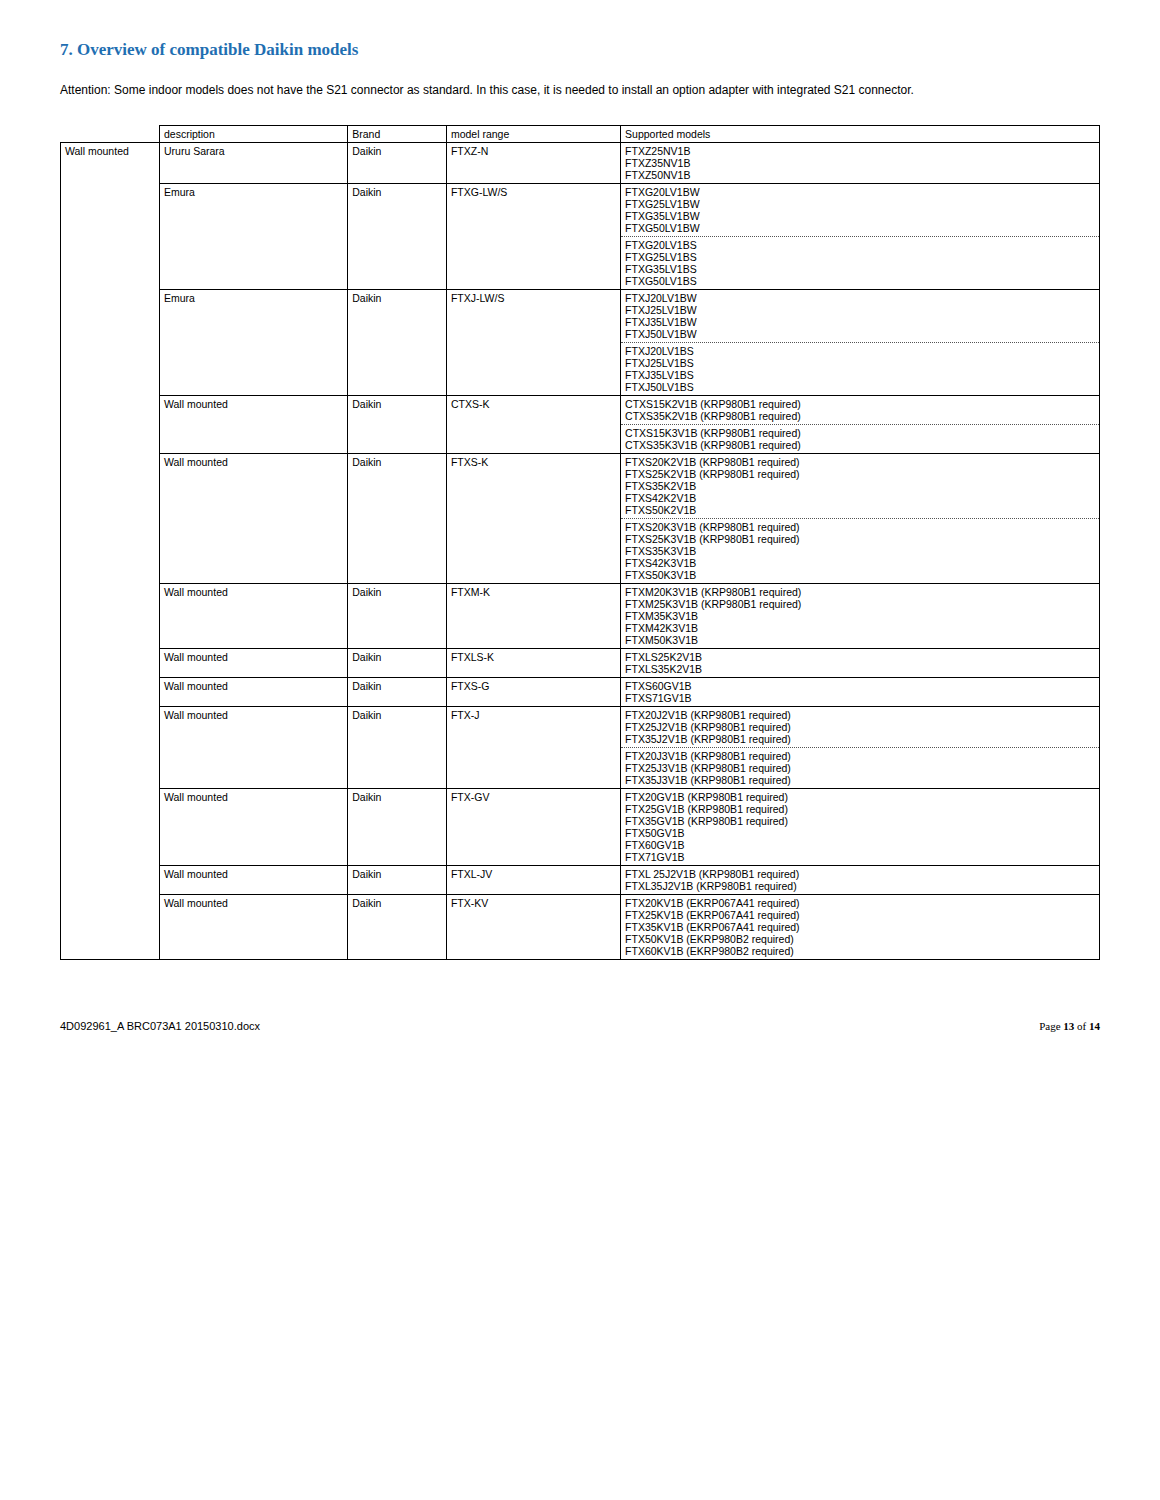7. Overview of compatible Daikin models
Attention: Some indoor models does not have the S21 connector as standard. In this case, it is needed to install an option adapter with integrated S21 connector.
| | description | Brand | model range | Supported models |
| Wall mounted | Ururu Sarara | Daikin | FTXZ-N | FTXZ25NV1B FTXZ35NV1B FTXZ50NV1B |
| Emura | Daikin | FTXG-LW/S | FTXG20LV1BW FTXG25LV1BW FTXG35LV1BW FTXG50LV1BW |
| FTXG20LV1BS FTXG25LV1BS FTXG35LV1BS FTXG50LV1BS |
| Emura | Daikin | FTXJ-LW/S | FTXJ20LV1BW FTXJ25LV1BW FTXJ35LV1BW FTXJ50LV1BW |
| FTXJ20LV1BS FTXJ25LV1BS FTXJ35LV1BS FTXJ50LV1BS |
| Wall mounted | Daikin | CTXS-K | CTXS15K2V1B (KRP980B1 required) CTXS35K2V1B (KRP980B1 required) |
| CTXS15K3V1B (KRP980B1 required) CTXS35K3V1B (KRP980B1 required) |
| Wall mounted | Daikin | FTXS-K | FTXS20K2V1B (KRP980B1 required) FTXS25K2V1B (KRP980B1 required) FTXS35K2V1B FTXS42K2V1B FTXS50K2V1B |
| FTXS20K3V1B (KRP980B1 required) FTXS25K3V1B (KRP980B1 required) FTXS35K3V1B FTXS42K3V1B FTXS50K3V1B |
| Wall mounted | Daikin | FTXM-K | FTXM20K3V1B (KRP980B1 required) FTXM25K3V1B (KRP980B1 required) FTXM35K3V1B FTXM42K3V1B FTXM50K3V1B |
| Wall mounted | Daikin | FTXLS-K | FTXLS25K2V1B FTXLS35K2V1B |
| Wall mounted | Daikin | FTXS-G | FTXS60GV1B FTXS71GV1B |
| Wall mounted | Daikin | FTX-J | FTX20J2V1B (KRP980B1 required) FTX25J2V1B (KRP980B1 required) FTX35J2V1B (KRP980B1 required) |
| FTX20J3V1B (KRP980B1 required) FTX25J3V1B (KRP980B1 required) FTX35J3V1B (KRP980B1 required) |
| Wall mounted | Daikin | FTX-GV | FTX20GV1B (KRP980B1 required) FTX25GV1B (KRP980B1 required) FTX35GV1B (KRP980B1 required) FTX50GV1B FTX60GV1B FTX71GV1B |
| Wall mounted | Daikin | FTXL-JV | FTXL 25J2V1B (KRP980B1 required) FTXL35J2V1B (KRP980B1 required) |
| Wall mounted | Daikin | FTX-KV | FTX20KV1B (EKRP067A41 required) FTX25KV1B (EKRP067A41 required) FTX35KV1B (EKRP067A41 required) FTX50KV1B (EKRP980B2 required) FTX60KV1B (EKRP980B2 required) |
4D092961_A BRC073A1 20150310.docx
Page 13 of 14